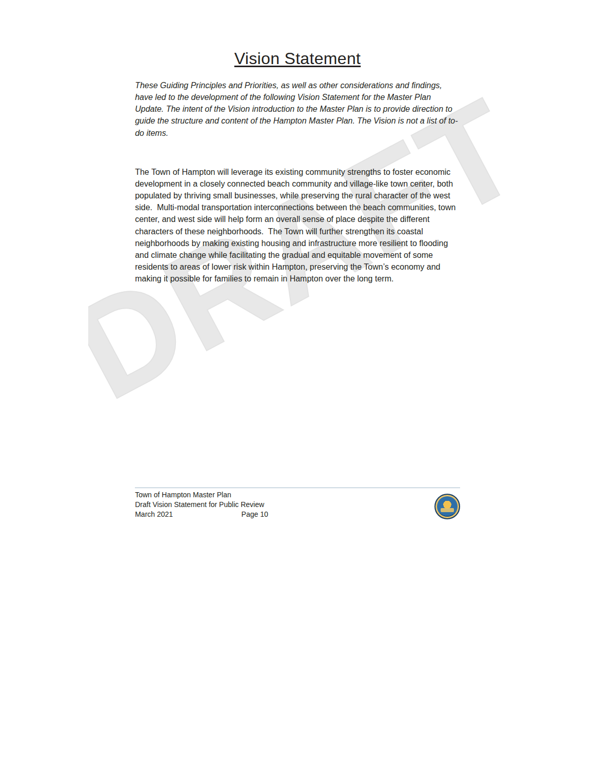DRAFT
Vision Statement
These Guiding Principles and Priorities, as well as other considerations and findings, have led to the development of the following Vision Statement for the Master Plan Update. The intent of the Vision introduction to the Master Plan is to provide direction to guide the structure and content of the Hampton Master Plan. The Vision is not a list of to-do items.
The Town of Hampton will leverage its existing community strengths to foster economic development in a closely connected beach community and village-like town center, both populated by thriving small businesses, while preserving the rural character of the west side. Multi-modal transportation interconnections between the beach communities, town center, and west side will help form an overall sense of place despite the different characters of these neighborhoods. The Town will further strengthen its coastal neighborhoods by making existing housing and infrastructure more resilient to flooding and climate change while facilitating the gradual and equitable movement of some residents to areas of lower risk within Hampton, preserving the Town’s economy and making it possible for families to remain in Hampton over the long term.
Town of Hampton Master Plan Draft Vision Statement for Public Review March 2021 Page 10